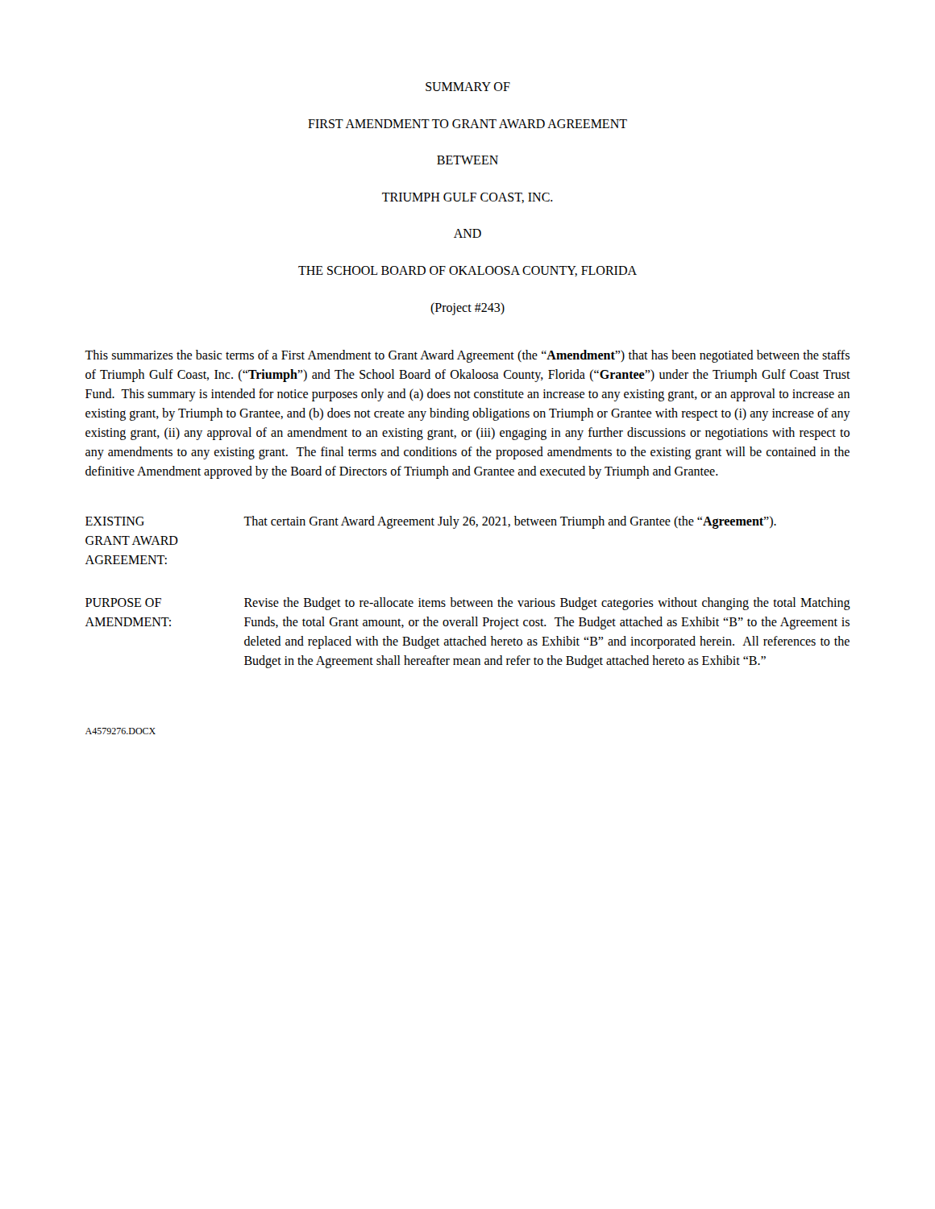SUMMARY OF
FIRST AMENDMENT TO GRANT AWARD AGREEMENT
BETWEEN
TRIUMPH GULF COAST, INC.
AND
THE SCHOOL BOARD OF OKALOOSA COUNTY, FLORIDA
(Project #243)
This summarizes the basic terms of a First Amendment to Grant Award Agreement (the “Amendment”) that has been negotiated between the staffs of Triumph Gulf Coast, Inc. (“Triumph”) and The School Board of Okaloosa County, Florida (“Grantee”) under the Triumph Gulf Coast Trust Fund. This summary is intended for notice purposes only and (a) does not constitute an increase to any existing grant, or an approval to increase an existing grant, by Triumph to Grantee, and (b) does not create any binding obligations on Triumph or Grantee with respect to (i) any increase of any existing grant, (ii) any approval of an amendment to an existing grant, or (iii) engaging in any further discussions or negotiations with respect to any amendments to any existing grant. The final terms and conditions of the proposed amendments to the existing grant will be contained in the definitive Amendment approved by the Board of Directors of Triumph and Grantee and executed by Triumph and Grantee.
EXISTING GRANT AWARD AGREEMENT:
That certain Grant Award Agreement July 26, 2021, between Triumph and Grantee (the “Agreement”).
PURPOSE OF AMENDMENT:
Revise the Budget to re-allocate items between the various Budget categories without changing the total Matching Funds, the total Grant amount, or the overall Project cost. The Budget attached as Exhibit “B” to the Agreement is deleted and replaced with the Budget attached hereto as Exhibit “B” and incorporated herein. All references to the Budget in the Agreement shall hereafter mean and refer to the Budget attached hereto as Exhibit “B.”
A4579276.DOCX